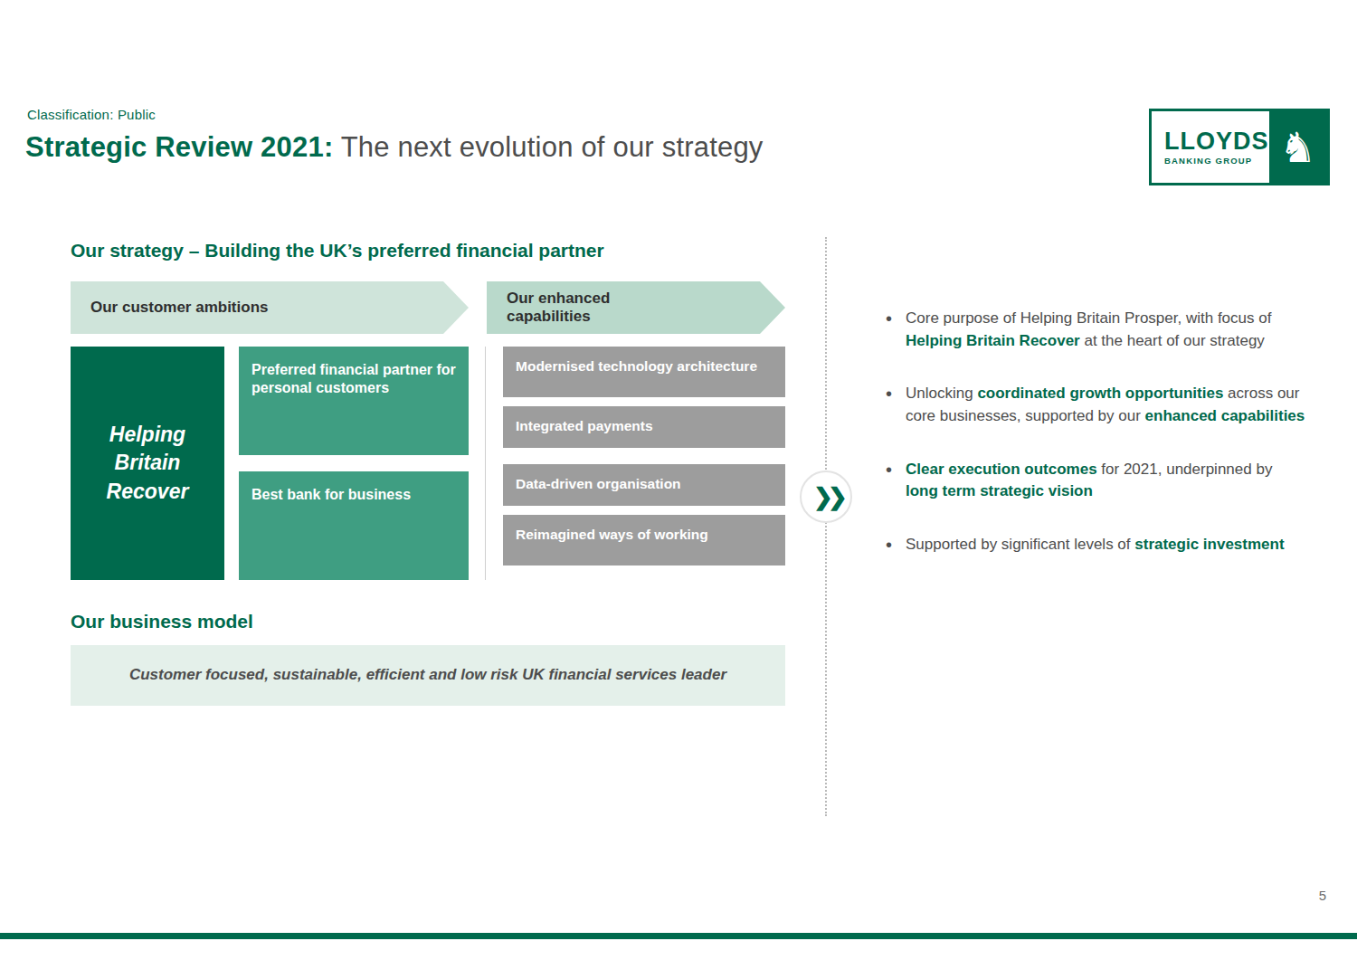Classification: Public
Strategic Review 2021: The next evolution of our strategy
LLOYDS
BANKING GROUP
♞
Our strategy – Building the UK’s preferred financial partner
Our customer ambitions
Our enhanced
capabilities
Helping
Britain
Recover
Preferred financial partner for personal customers
Best bank for business
Modernised technology architecture
Integrated payments
Data-driven organisation
Reimagined ways of working
Our business model
Customer focused, sustainable, efficient and low risk UK financial services leader
❯❯
Core purpose of Helping Britain Prosper, with focus of Helping Britain Recover at the heart of our strategy
Unlocking coordinated growth opportunities across our core businesses, supported by our enhanced capabilities
Clear execution outcomes for 2021, underpinned by long term strategic vision
Supported by significant levels of strategic investment
5